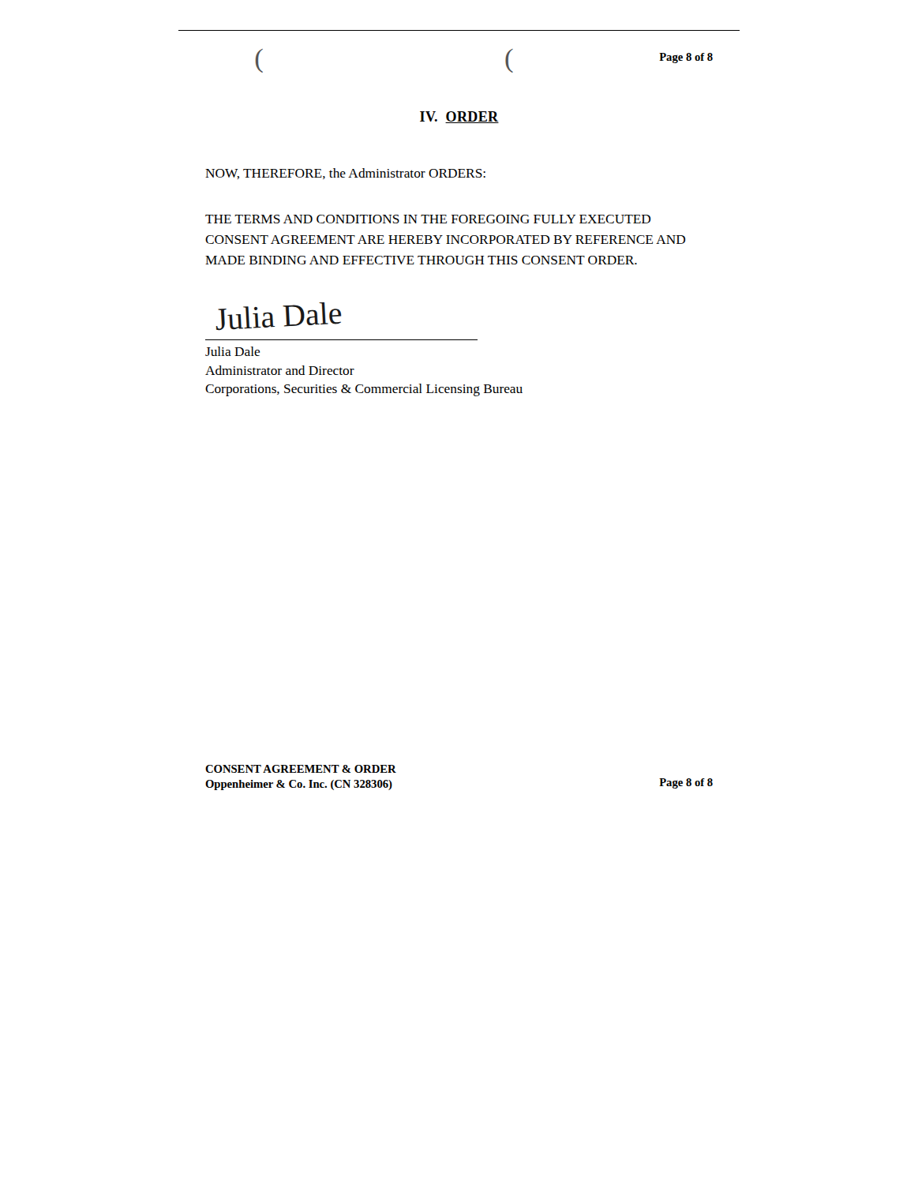( (
Page 8 of 8
IV. ORDER
NOW, THEREFORE, the Administrator ORDERS:
The terms and conditions in the foregoing fully executed consent agreement are hereby incorporated by reference and made binding and effective through this consent order.
Julia Dale
Julia Dale
Administrator and Director
Corporations, Securities & Commercial Licensing Bureau
CONSENT AGREEMENT & ORDER
Oppenheimer & Co. Inc. (CN 328306)
Page 8 of 8